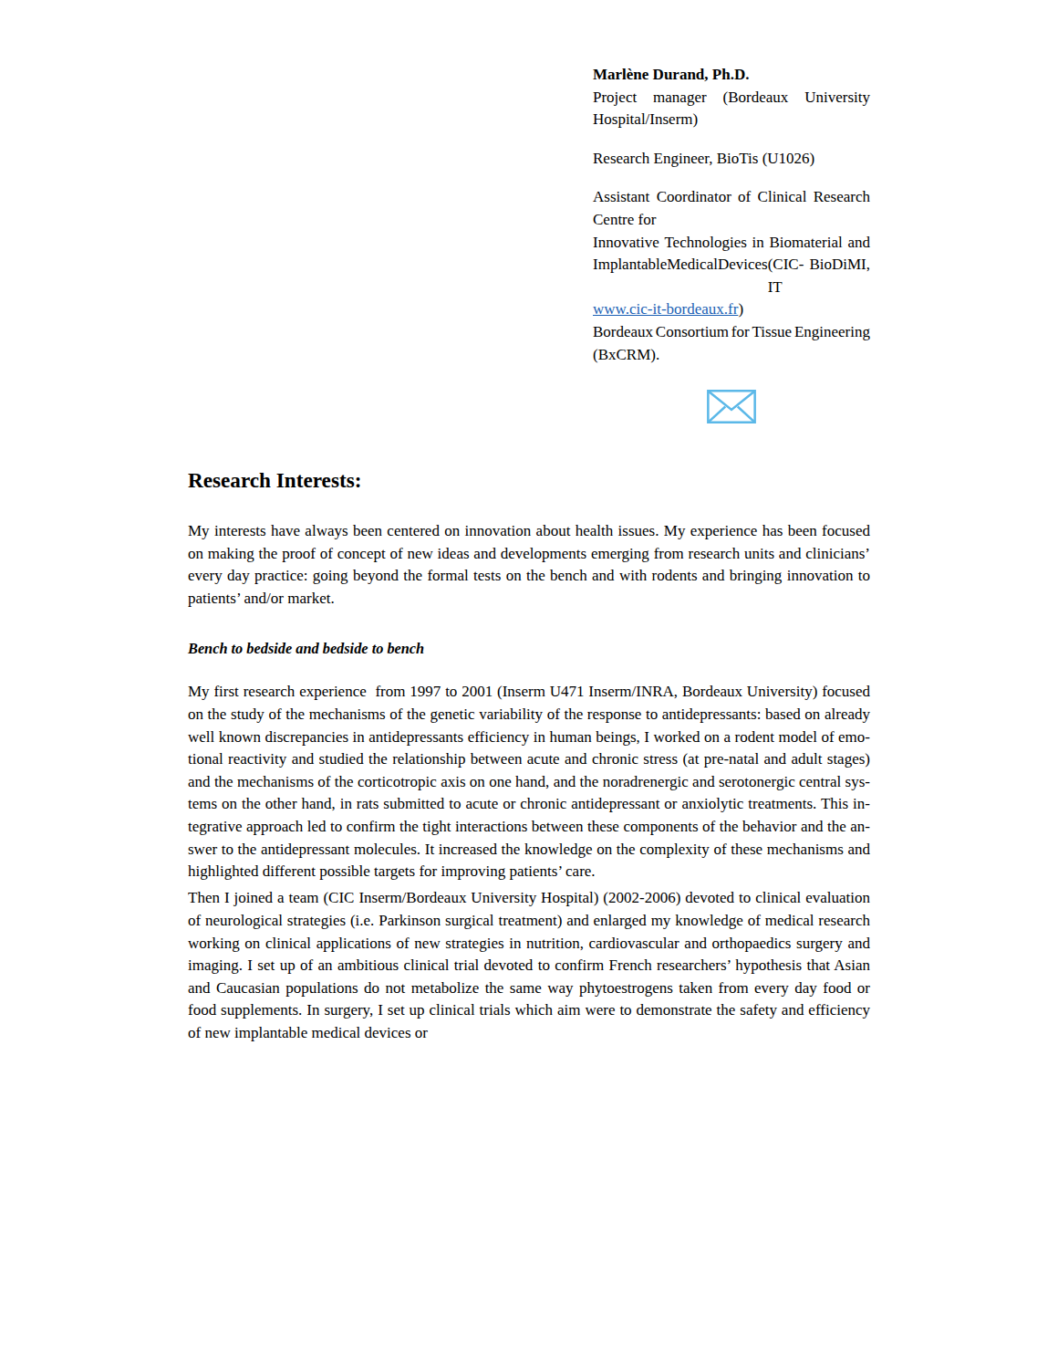Marlène Durand, Ph.D.
Project manager(Bordeaux University Hospital/Inserm)
Research Engineer, BioTis (U1026)
Assistant Coordinator of Clinical Research Centre for Innovative Technologies in Biomaterial and Implantable Medical Devices(CIC-IT BioDiMI, www.cic-it-bordeaux.fr)
Bordeaux Consortium for Tissue Engineering (BxCRM).
Research Interests:
My interests have always been centered on innovation about health issues. My experience has been focused on making the proof of concept of new ideas and developments emerging from research units and clinicians’ every day practice: going beyond the formal tests on the bench and with rodents and bringing innovation to patients’ and/or market.
Bench to bedside and bedside to bench
My first research experience from 1997 to 2001 (Inserm U471 Inserm/INRA, Bordeaux University) focused on the study of the mechanisms of the genetic variability of the response to antidepressants: based on already well known discrepancies in antidepressants efficiency in human beings, I worked on a rodent model of emotional reactivity and studied the relationship between acute and chronic stress (at pre-natal and adult stages) and the mechanisms of the corticotropic axis on one hand, and the noradrenergic and serotonergic central systems on the other hand, in rats submitted to acute or chronic antidepressant or anxiolytic treatments. This integrative approach led to confirm the tight interactions between these components of the behavior and the answer to the antidepressant molecules. It increased the knowledge on the complexity of these mechanisms and highlighted different possible targets for improving patients’ care.
Then I joined a team (CIC Inserm/Bordeaux University Hospital) (2002-2006) devoted to clinical evaluation of neurological strategies (i.e. Parkinson surgical treatment) and enlarged my knowledge of medical research working on clinical applications of new strategies in nutrition, cardiovascular and orthopaedics surgery and imaging. I set up of an ambitious clinical trial devoted to confirm French researchers’ hypothesis that Asian and Caucasian populations do not metabolize the same way phytoestrogens taken from every day food or food supplements. In surgery, I set up clinical trials which aim were to demonstrate the safety and efficiency of new implantable medical devices or